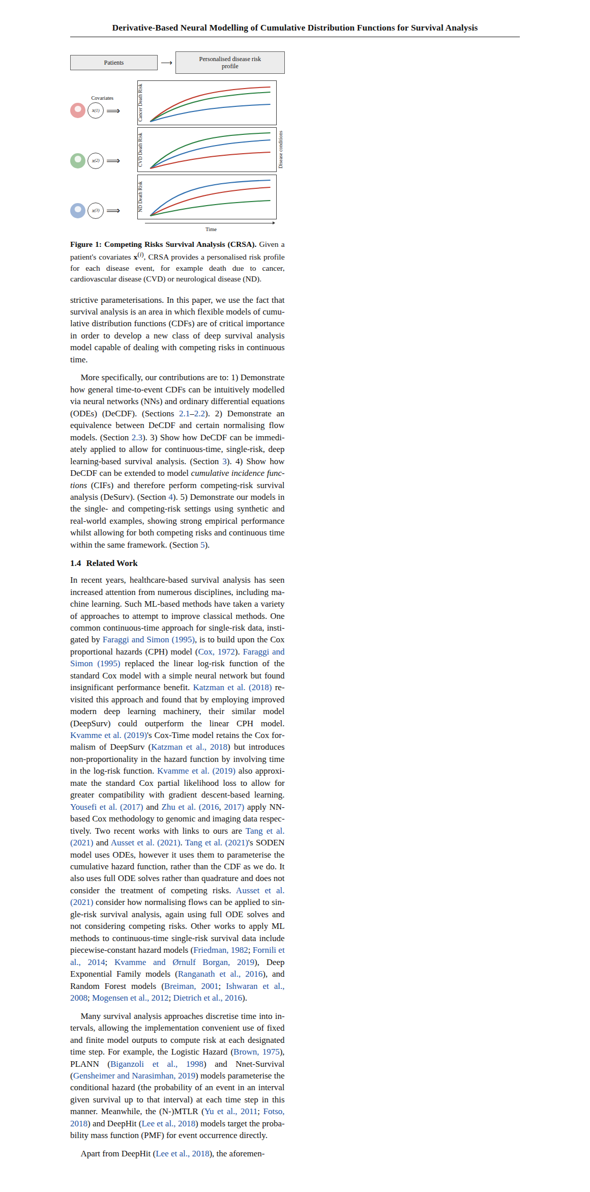Derivative-Based Neural Modelling of Cumulative Distribution Functions for Survival Analysis
Patients
⟶
Personalised disease risk
profile
Covariates
x(1)
⟹
x(2)
⟹
x(3)
⟹
Cancer Death Risk
CVD Death Risk
Disease conditions
ND Death Risk
Time
Figure 1: Competing Risks Survival Analysis (CRSA). Given a patient's covariates x(i), CRSA provides a personalised risk profile for each disease event, for example death due to cancer, cardiovascular disease (CVD) or neurological disease (ND).
strictive parameterisations. In this paper, we use the fact that survival analysis is an area in which flexible models of cumulative distribution functions (CDFs) are of critical importance in order to develop a new class of deep survival analysis model capable of dealing with competing risks in continuous time.
More specifically, our contributions are to: 1) Demonstrate how general time-to-event CDFs can be intuitively modelled via neural networks (NNs) and ordinary differential equations (ODEs) (DeCDF). (Sections 2.1–2.2). 2) Demonstrate an equivalence between DeCDF and certain normalising flow models. (Section 2.3). 3) Show how DeCDF can be immediately applied to allow for continuous-time, single-risk, deep learning-based survival analysis. (Section 3). 4) Show how DeCDF can be extended to model cumulative incidence functions (CIFs) and therefore perform competing-risk survival analysis (DeSurv). (Section 4). 5) Demonstrate our models in the single- and competing-risk settings using synthetic and real-world examples, showing strong empirical performance whilst allowing for both competing risks and continuous time within the same framework. (Section 5).
1.4 Related Work
In recent years, healthcare-based survival analysis has seen increased attention from numerous disciplines, including machine learning. Such ML-based methods have taken a variety of approaches to attempt to improve classical methods. One common continuous-time approach for single-risk data, instigated by Faraggi and Simon (1995), is to build upon the Cox proportional hazards (CPH) model (Cox, 1972). Faraggi and Simon (1995) replaced the linear log-risk function of the standard Cox model with a simple neural network but found insignificant performance benefit. Katzman et al. (2018) revisited this approach and found that by employing improved modern deep learning machinery, their similar model (DeepSurv) could outperform the linear CPH model. Kvamme et al. (2019)'s Cox-Time model retains the Cox formalism of DeepSurv (Katzman et al., 2018) but introduces non-proportionality in the hazard function by involving time in the log-risk function. Kvamme et al. (2019) also approximate the standard Cox partial likelihood loss to allow for greater compatibility with gradient descent-based learning. Yousefi et al. (2017) and Zhu et al. (2016, 2017) apply NN-based Cox methodology to genomic and imaging data respectively. Two recent works with links to ours are Tang et al. (2021) and Ausset et al. (2021). Tang et al. (2021)'s SODEN model uses ODEs, however it uses them to parameterise the cumulative hazard function, rather than the CDF as we do. It also uses full ODE solves rather than quadrature and does not consider the treatment of competing risks. Ausset et al. (2021) consider how normalising flows can be applied to single-risk survival analysis, again using full ODE solves and not considering competing risks. Other works to apply ML methods to continuous-time single-risk survival data include piecewise-constant hazard models (Friedman, 1982; Fornili et al., 2014; Kvamme and Ørnulf Borgan, 2019), Deep Exponential Family models (Ranganath et al., 2016), and Random Forest models (Breiman, 2001; Ishwaran et al., 2008; Mogensen et al., 2012; Dietrich et al., 2016).
Many survival analysis approaches discretise time into intervals, allowing the implementation convenient use of fixed and finite model outputs to compute risk at each designated time step. For example, the Logistic Hazard (Brown, 1975), PLANN (Biganzoli et al., 1998) and Nnet-Survival (Gensheimer and Narasimhan, 2019) models parameterise the conditional hazard (the probability of an event in an interval given survival up to that interval) at each time step in this manner. Meanwhile, the (N-)MTLR (Yu et al., 2011; Fotso, 2018) and DeepHit (Lee et al., 2018) models target the probability mass function (PMF) for event occurrence directly.
Apart from DeepHit (Lee et al., 2018), the aforemen-